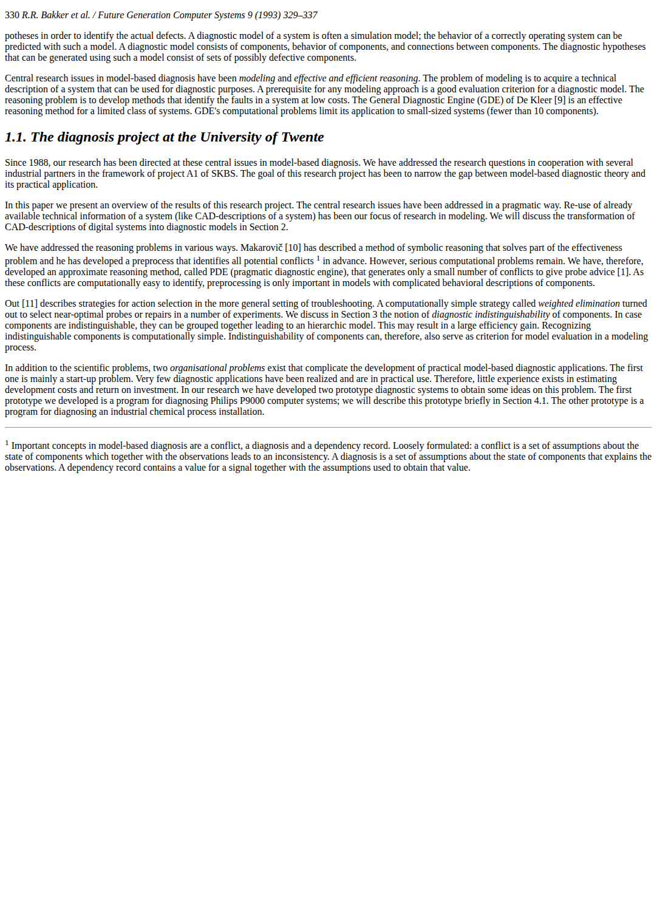330 R.R. Bakker et al. / Future Generation Computer Systems 9 (1993) 329–337
potheses in order to identify the actual defects. A diagnostic model of a system is often a simulation model; the behavior of a correctly operating system can be predicted with such a model. A diagnostic model consists of components, behavior of components, and connections between components. The diagnostic hypotheses that can be generated using such a model consist of sets of possibly defective components.
Central research issues in model-based diagnosis have been modeling and effective and efficient reasoning. The problem of modeling is to acquire a technical description of a system that can be used for diagnostic purposes. A prerequisite for any modeling approach is a good evaluation criterion for a diagnostic model. The reasoning problem is to develop methods that identify the faults in a system at low costs. The General Diagnostic Engine (GDE) of De Kleer [9] is an effective reasoning method for a limited class of systems. GDE's computational problems limit its application to small-sized systems (fewer than 10 components).
1.1. The diagnosis project at the University of Twente
Since 1988, our research has been directed at these central issues in model-based diagnosis. We have addressed the research questions in cooperation with several industrial partners in the framework of project A1 of SKBS. The goal of this research project has been to narrow the gap between model-based diagnostic theory and its practical application.
In this paper we present an overview of the results of this research project. The central research issues have been addressed in a pragmatic way. Re-use of already available technical information of a system (like CAD-descriptions of a system) has been our focus of research in modeling. We will discuss the transformation of CAD-descriptions of digital systems into diagnostic models in Section 2.
We have addressed the reasoning problems in various ways. Makarovič [10] has described a method of symbolic reasoning that solves part of the effectiveness problem and he has developed a preprocess that identifies all potential conflicts 1 in advance. However, serious computational problems remain. We have, therefore, developed an approximate reasoning method, called PDE (pragmatic diagnostic engine), that generates only a small number of conflicts to give probe advice [1]. As these conflicts are computationally easy to identify, preprocessing is only important in models with complicated behavioral descriptions of components.
Out [11] describes strategies for action selection in the more general setting of troubleshooting. A computationally simple strategy called weighted elimination turned out to select near-optimal probes or repairs in a number of experiments. We discuss in Section 3 the notion of diagnostic indistinguishability of components. In case components are indistinguishable, they can be grouped together leading to an hierarchic model. This may result in a large efficiency gain. Recognizing indistinguishable components is computationally simple. Indistinguishability of components can, therefore, also serve as criterion for model evaluation in a modeling process.
In addition to the scientific problems, two organisational problems exist that complicate the development of practical model-based diagnostic applications. The first one is mainly a start-up problem. Very few diagnostic applications have been realized and are in practical use. Therefore, little experience exists in estimating development costs and return on investment. In our research we have developed two prototype diagnostic systems to obtain some ideas on this problem. The first prototype we developed is a program for diagnosing Philips P9000 computer systems; we will describe this prototype briefly in Section 4.1. The other prototype is a program for diagnosing an industrial chemical process installation.
1 Important concepts in model-based diagnosis are a conflict, a diagnosis and a dependency record. Loosely formulated: a conflict is a set of assumptions about the state of components which together with the observations leads to an inconsistency. A diagnosis is a set of assumptions about the state of components that explains the observations. A dependency record contains a value for a signal together with the assumptions used to obtain that value.